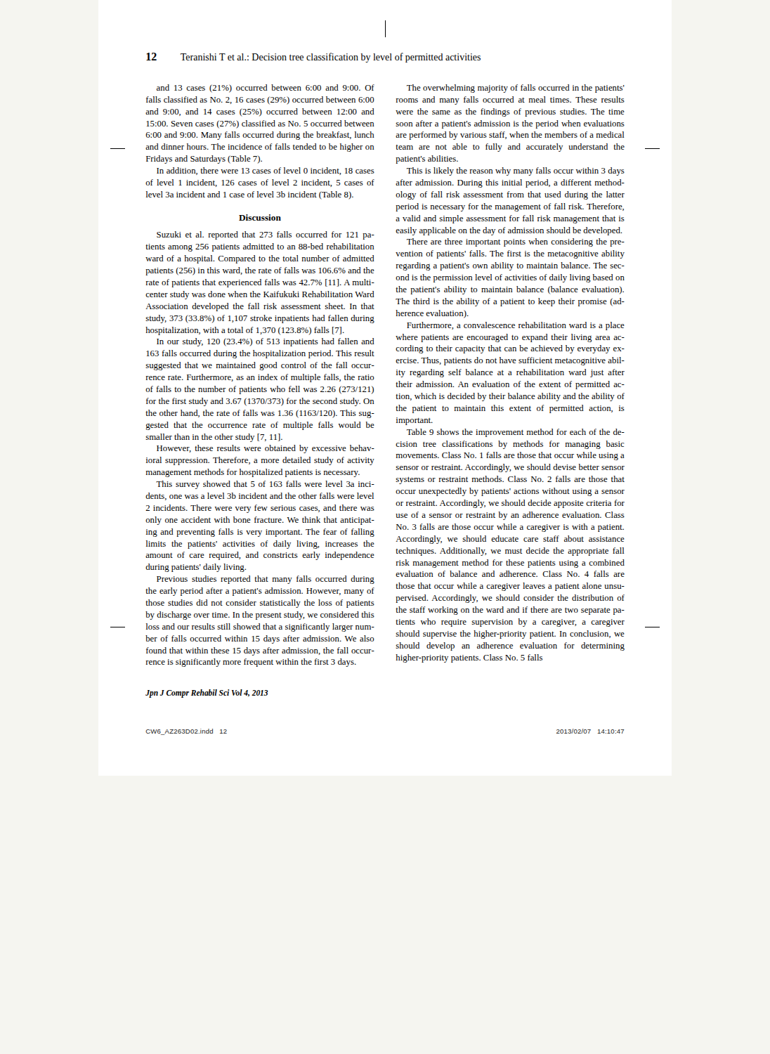12 Teranishi T et al.: Decision tree classification by level of permitted activities
and 13 cases (21%) occurred between 6:00 and 9:00. Of falls classified as No. 2, 16 cases (29%) occurred between 6:00 and 9:00, and 14 cases (25%) occurred between 12:00 and 15:00. Seven cases (27%) classified as No. 5 occurred between 6:00 and 9:00. Many falls occurred during the breakfast, lunch and dinner hours. The incidence of falls tended to be higher on Fridays and Saturdays (Table 7).
In addition, there were 13 cases of level 0 incident, 18 cases of level 1 incident, 126 cases of level 2 incident, 5 cases of level 3a incident and 1 case of level 3b incident (Table 8).
Discussion
Suzuki et al. reported that 273 falls occurred for 121 patients among 256 patients admitted to an 88-bed rehabilitation ward of a hospital. Compared to the total number of admitted patients (256) in this ward, the rate of falls was 106.6% and the rate of patients that experienced falls was 42.7% [11]. A multicenter study was done when the Kaifukuki Rehabilitation Ward Association developed the fall risk assessment sheet. In that study, 373 (33.8%) of 1,107 stroke inpatients had fallen during hospitalization, with a total of 1,370 (123.8%) falls [7].
In our study, 120 (23.4%) of 513 inpatients had fallen and 163 falls occurred during the hospitalization period. This result suggested that we maintained good control of the fall occurrence rate. Furthermore, as an index of multiple falls, the ratio of falls to the number of patients who fell was 2.26 (273/121) for the first study and 3.67 (1370/373) for the second study. On the other hand, the rate of falls was 1.36 (1163/120). This suggested that the occurrence rate of multiple falls would be smaller than in the other study [7, 11].
However, these results were obtained by excessive behavioral suppression. Therefore, a more detailed study of activity management methods for hospitalized patients is necessary.
This survey showed that 5 of 163 falls were level 3a incidents, one was a level 3b incident and the other falls were level 2 incidents. There were very few serious cases, and there was only one accident with bone fracture. We think that anticipating and preventing falls is very important. The fear of falling limits the patients' activities of daily living, increases the amount of care required, and constricts early independence during patients' daily living.
Previous studies reported that many falls occurred during the early period after a patient's admission. However, many of those studies did not consider statistically the loss of patients by discharge over time. In the present study, we considered this loss and our results still showed that a significantly larger number of falls occurred within 15 days after admission. We also found that within these 15 days after admission, the fall occurrence is significantly more frequent within the first 3 days.
The overwhelming majority of falls occurred in the patients' rooms and many falls occurred at meal times. These results were the same as the findings of previous studies. The time soon after a patient's admission is the period when evaluations are performed by various staff, when the members of a medical team are not able to fully and accurately understand the patient's abilities.
This is likely the reason why many falls occur within 3 days after admission. During this initial period, a different methodology of fall risk assessment from that used during the latter period is necessary for the management of fall risk. Therefore, a valid and simple assessment for fall risk management that is easily applicable on the day of admission should be developed.
There are three important points when considering the prevention of patients' falls. The first is the metacognitive ability regarding a patient's own ability to maintain balance. The second is the permission level of activities of daily living based on the patient's ability to maintain balance (balance evaluation). The third is the ability of a patient to keep their promise (adherence evaluation).
Furthermore, a convalescence rehabilitation ward is a place where patients are encouraged to expand their living area according to their capacity that can be achieved by everyday exercise. Thus, patients do not have sufficient metacognitive ability regarding self balance at a rehabilitation ward just after their admission. An evaluation of the extent of permitted action, which is decided by their balance ability and the ability of the patient to maintain this extent of permitted action, is important.
Table 9 shows the improvement method for each of the decision tree classifications by methods for managing basic movements. Class No. 1 falls are those that occur while using a sensor or restraint. Accordingly, we should devise better sensor systems or restraint methods. Class No. 2 falls are those that occur unexpectedly by patients' actions without using a sensor or restraint. Accordingly, we should decide apposite criteria for use of a sensor or restraint by an adherence evaluation. Class No. 3 falls are those occur while a caregiver is with a patient. Accordingly, we should educate care staff about assistance techniques. Additionally, we must decide the appropriate fall risk management method for these patients using a combined evaluation of balance and adherence. Class No. 4 falls are those that occur while a caregiver leaves a patient alone unsupervised. Accordingly, we should consider the distribution of the staff working on the ward and if there are two separate patients who require supervision by a caregiver, a caregiver should supervise the higher-priority patient. In conclusion, we should develop an adherence evaluation for determining higher-priority patients. Class No. 5 falls
Jpn J Compr Rehabil Sci Vol 4, 2013
CW6_AZ263D02.indd 12 2013/02/07 14:10:47